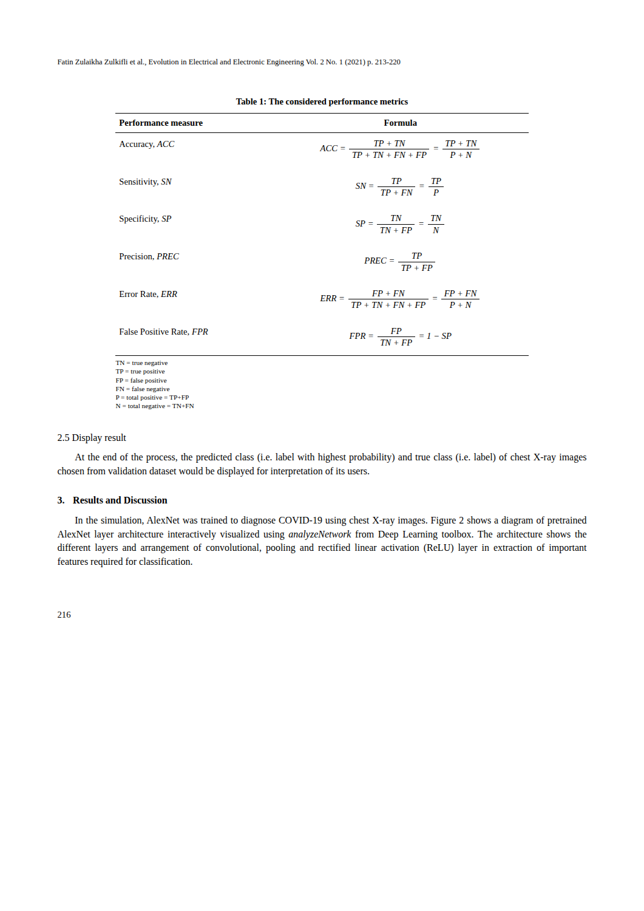Fatin Zulaikha Zulkifli et al., Evolution in Electrical and Electronic Engineering Vol. 2 No. 1 (2021) p. 213-220
Table 1: The considered performance metrics
| Performance measure | Formula |
| --- | --- |
| Accuracy, ACC | ACC = TP + TN TP + TN + FN + FP = TP + TN P + N |
| Sensitivity, SN | SN = TP TP + FN = TP P |
| Specificity, SP | SP = TN TN + FP = TN N |
| Precision, PREC | PREC = TP TP + FP |
| Error Rate, ERR | ERR = FP + FN TP + TN + FN + FP = FP + FN P + N |
| False Positive Rate, FPR | FPR = FP TN + FP = 1 − SP |
TN = true negative
TP = true positive
FP = false positive
FN = false negative
P = total positive = TP+FP
N = total negative = TN+FN
2.5 Display result
At the end of the process, the predicted class (i.e. label with highest probability) and true class (i.e. label) of chest X-ray images chosen from validation dataset would be displayed for interpretation of its users.
3. Results and Discussion
In the simulation, AlexNet was trained to diagnose COVID-19 using chest X-ray images. Figure 2 shows a diagram of pretrained AlexNet layer architecture interactively visualized using analyzeNetwork from Deep Learning toolbox. The architecture shows the different layers and arrangement of convolutional, pooling and rectified linear activation (ReLU) layer in extraction of important features required for classification.
216